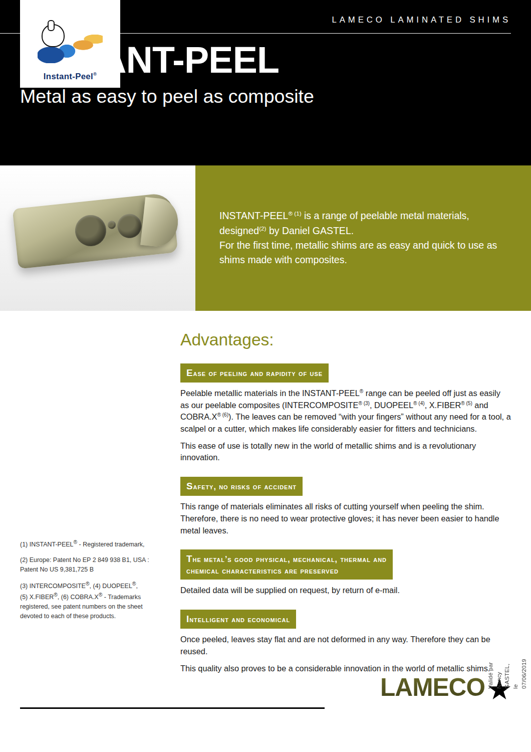LAMECO LAMINATED SHIMS
Instant-Peel®
INSTANT-PEEL
Metal as easy to peel as composite
INSTANT-PEEL® (1) is a range of peelable metal materials, designed(2) by Daniel GASTEL.
For the first time, metallic shims are as easy and quick to use as shims made with composites.
(1) INSTANT-PEEL® - Registered trademark,
(2) Europe: Patent No EP 2 849 938 B1, USA : Patent No US 9,381,725 B
(3) INTERCOMPOSITE®, (4) DUOPEEL®,
(5) X.FIBER®, (6) COBRA.X® - Trademarks registered, see patent numbers on the sheet devoted to each of these products.
Advantages:
Ease of peeling and rapidity of use
Peelable metallic materials in the INSTANT-PEEL® range can be peeled off just as easily as our peelable composites (INTERCOMPOSITE® (3), DUOPEEL® (4), X.FIBER® (5) and COBRA.X® (6)). The leaves can be removed “with your fingers” without any need for a tool, a scalpel or a cutter, which makes life considerably easier for fitters and technicians.
This ease of use is totally new in the world of metallic shims and is a revolutionary innovation.
Safety, no risks of accident
This range of materials eliminates all risks of cutting yourself when peeling the shim. Therefore, there is no need to wear protective gloves; it has never been easier to handle metal leaves.
The metal’s good physical, mechanical, thermal and
chemical characteristics are preserved
Detailed data will be supplied on request, by return of e-mail.
Intelligent and economical
Once peeled, leaves stay flat and are not deformed in any way. Therefore they can be reused.
This quality also proves to be a considerable innovation in the world of metallic shims.
LAMECO
Validé par Nancy GASTEL, le 07/06/2019